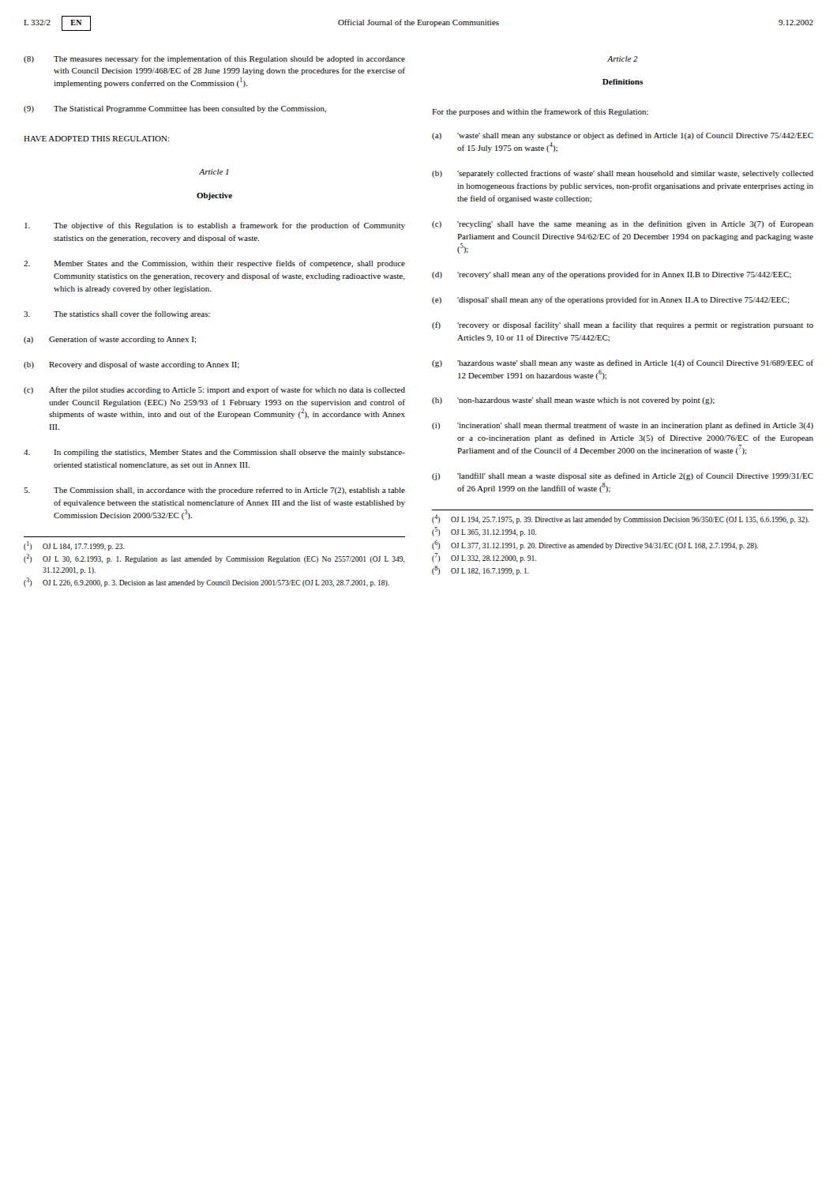L 332/2 EN
Official Journal of the European Communities
9.12.2002
(8)
The measures necessary for the implementation of this Regulation should be adopted in accordance with Council Decision 1999/468/EC of 28 June 1999 laying down the procedures for the exercise of implementing powers conferred on the Commission (1).
(9)
The Statistical Programme Committee has been consulted by the Commission,
HAVE ADOPTED THIS REGULATION:
Article 1
Objective
1.
The objective of this Regulation is to establish a framework for the production of Community statistics on the generation, recovery and disposal of waste.
2.
Member States and the Commission, within their respective fields of competence, shall produce Community statistics on the generation, recovery and disposal of waste, excluding radioactive waste, which is already covered by other legislation.
3.
The statistics shall cover the following areas:
(a)
Generation of waste according to Annex I;
(b)
Recovery and disposal of waste according to Annex II;
(c)
After the pilot studies according to Article 5: import and export of waste for which no data is collected under Council Regulation (EEC) No 259/93 of 1 February 1993 on the supervision and control of shipments of waste within, into and out of the European Community (2), in accordance with Annex III.
4.
In compiling the statistics, Member States and the Commission shall observe the mainly substance-oriented statistical nomenclature, as set out in Annex III.
5.
The Commission shall, in accordance with the procedure referred to in Article 7(2), establish a table of equivalence between the statistical nomenclature of Annex III and the list of waste established by Commission Decision 2000/532/EC (3).
(1)
OJ L 184, 17.7.1999, p. 23.
(2)
OJ L 30, 6.2.1993, p. 1. Regulation as last amended by Commission Regulation (EC) No 2557/2001 (OJ L 349, 31.12.2001, p. 1).
(3)
OJ L 226, 6.9.2000, p. 3. Decision as last amended by Council Decision 2001/573/EC (OJ L 203, 28.7.2001, p. 18).
Article 2
Definitions
For the purposes and within the framework of this Regulation:
(a)
'waste' shall mean any substance or object as defined in Article 1(a) of Council Directive 75/442/EEC of 15 July 1975 on waste (4);
(b)
'separately collected fractions of waste' shall mean household and similar waste, selectively collected in homogeneous fractions by public services, non-profit organisations and private enterprises acting in the field of organised waste collection;
(c)
'recycling' shall have the same meaning as in the definition given in Article 3(7) of European Parliament and Council Directive 94/62/EC of 20 December 1994 on packaging and packaging waste (5);
(d)
'recovery' shall mean any of the operations provided for in Annex II.B to Directive 75/442/EEC;
(e)
'disposal' shall mean any of the operations provided for in Annex II.A to Directive 75/442/EEC;
(f)
'recovery or disposal facility' shall mean a facility that requires a permit or registration pursuant to Articles 9, 10 or 11 of Directive 75/442/EC;
(g)
'hazardous waste' shall mean any waste as defined in Article 1(4) of Council Directive 91/689/EEC of 12 December 1991 on hazardous waste (6);
(h)
'non-hazardous waste' shall mean waste which is not covered by point (g);
(i)
'incineration' shall mean thermal treatment of waste in an incineration plant as defined in Article 3(4) or a co-incineration plant as defined in Article 3(5) of Directive 2000/76/EC of the European Parliament and of the Council of 4 December 2000 on the incineration of waste (7);
(j)
'landfill' shall mean a waste disposal site as defined in Article 2(g) of Council Directive 1999/31/EC of 26 April 1999 on the landfill of waste (8);
(4)
OJ L 194, 25.7.1975, p. 39. Directive as last amended by Commission Decision 96/350/EC (OJ L 135, 6.6.1996, p. 32).
(5)
OJ L 365, 31.12.1994, p. 10.
(6)
OJ L 377, 31.12.1991, p. 20. Directive as amended by Directive 94/31/EC (OJ L 168, 2.7.1994, p. 28).
(7)
OJ L 332, 28.12.2000, p. 91.
(8)
OJ L 182, 16.7.1999, p. 1.